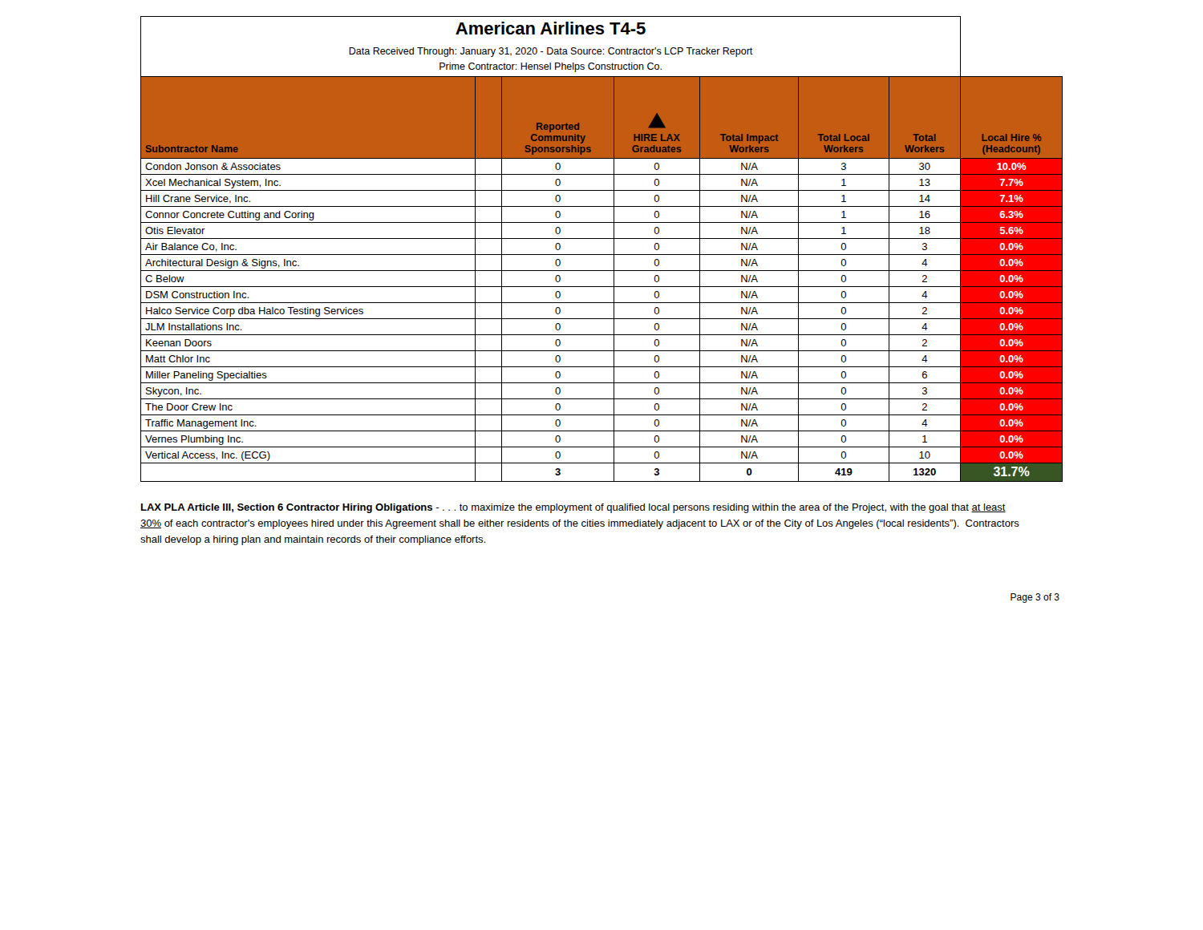| American Airlines T4-5 Data Received Through: January 31, 2020 - Data Source: Contractor's LCP Tracker Report Prime Contractor: Hensel Phelps Construction Co. |
| --- |
| Subontractor Name | | Reported Community Sponsorships | ⛰ HIRE LAX Graduates | Total Impact Workers | Total Local Workers | Total Workers | Local Hire % (Headcount) |
| Condon Jonson & Associates | | 0 | 0 | N/A | 3 | 30 | 10.0% |
| Xcel Mechanical System, Inc. | | 0 | 0 | N/A | 1 | 13 | 7.7% |
| Hill Crane Service, Inc. | | 0 | 0 | N/A | 1 | 14 | 7.1% |
| Connor Concrete Cutting and Coring | | 0 | 0 | N/A | 1 | 16 | 6.3% |
| Otis Elevator | | 0 | 0 | N/A | 1 | 18 | 5.6% |
| Air Balance Co, Inc. | | 0 | 0 | N/A | 0 | 3 | 0.0% |
| Architectural Design & Signs, Inc. | | 0 | 0 | N/A | 0 | 4 | 0.0% |
| C Below | | 0 | 0 | N/A | 0 | 2 | 0.0% |
| DSM Construction Inc. | | 0 | 0 | N/A | 0 | 4 | 0.0% |
| Halco Service Corp dba Halco Testing Services | | 0 | 0 | N/A | 0 | 2 | 0.0% |
| JLM Installations Inc. | | 0 | 0 | N/A | 0 | 4 | 0.0% |
| Keenan Doors | | 0 | 0 | N/A | 0 | 2 | 0.0% |
| Matt Chlor Inc | | 0 | 0 | N/A | 0 | 4 | 0.0% |
| Miller Paneling Specialties | | 0 | 0 | N/A | 0 | 6 | 0.0% |
| Skycon, Inc. | | 0 | 0 | N/A | 0 | 3 | 0.0% |
| The Door Crew Inc | | 0 | 0 | N/A | 0 | 2 | 0.0% |
| Traffic Management Inc. | | 0 | 0 | N/A | 0 | 4 | 0.0% |
| Vernes Plumbing Inc. | | 0 | 0 | N/A | 0 | 1 | 0.0% |
| Vertical Access, Inc. (ECG) | | 0 | 0 | N/A | 0 | 10 | 0.0% |
| | | 3 | 3 | 0 | 419 | 1320 | 31.7% |
LAX PLA Article III, Section 6 Contractor Hiring Obligations - . . . to maximize the employment of qualified local persons residing within the area of the Project, with the goal that at least 30% of each contractor's employees hired under this Agreement shall be either residents of the cities immediately adjacent to LAX or of the City of Los Angeles (“local residents”). Contractors shall develop a hiring plan and maintain records of their compliance efforts.
Page 3 of 3